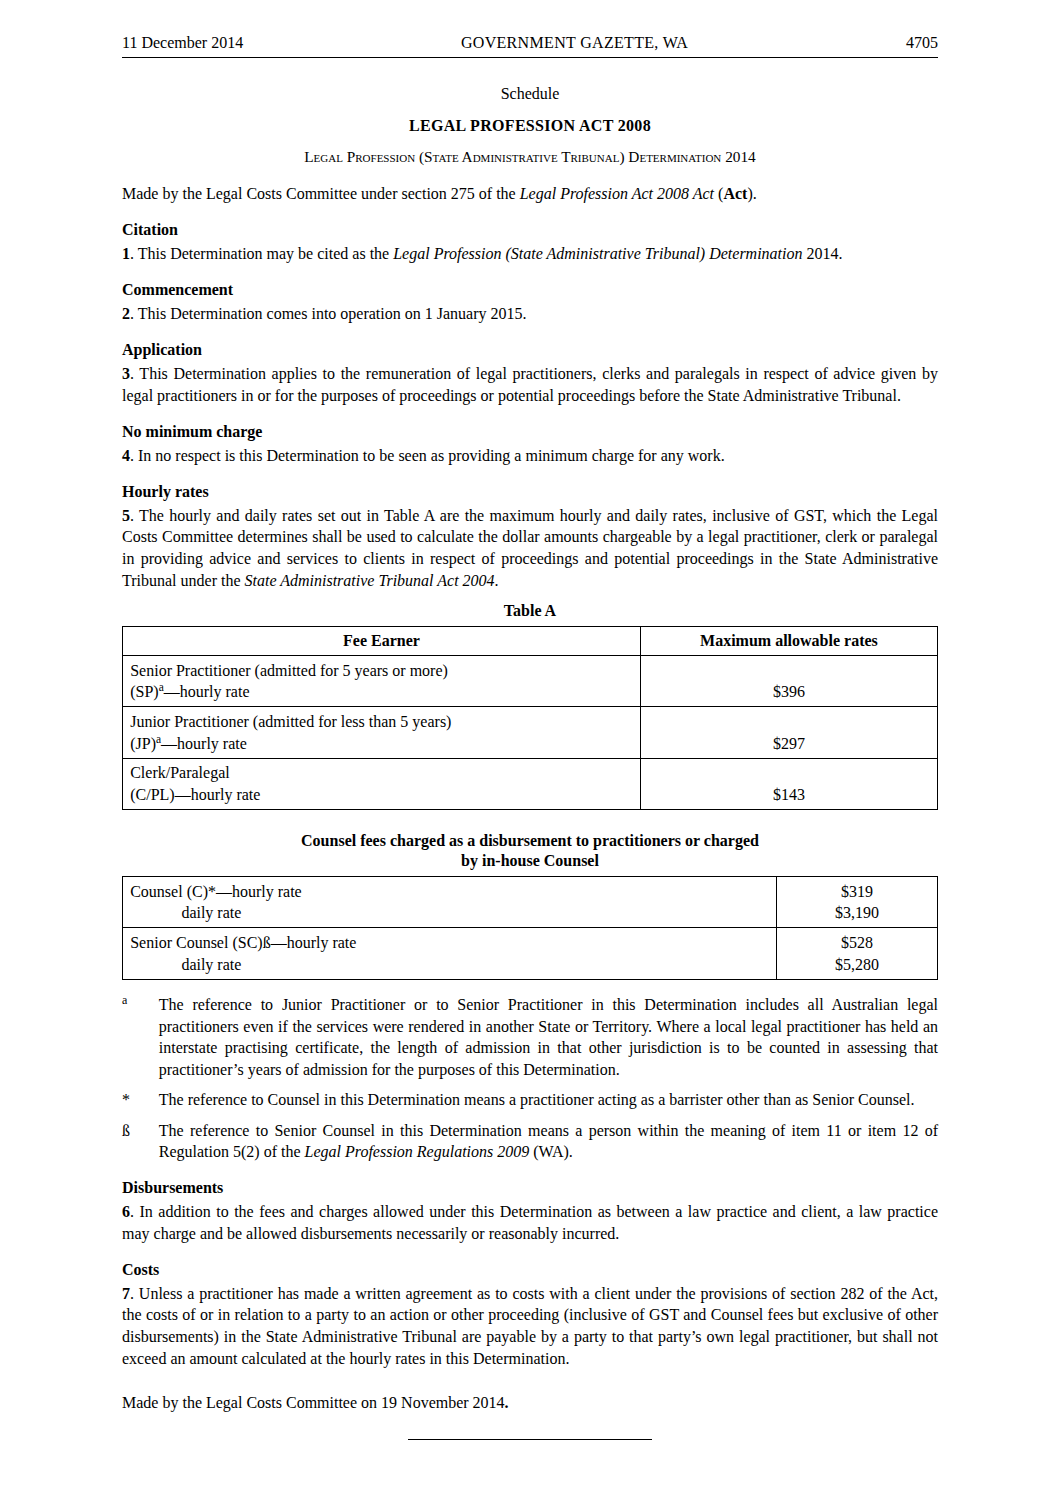11 December 2014 GOVERNMENT GAZETTE, WA 4705
Schedule
LEGAL PROFESSION ACT 2008
Legal Profession (State Administrative Tribunal) Determination 2014
Made by the Legal Costs Committee under section 275 of the Legal Profession Act 2008 Act (Act).
Citation
1. This Determination may be cited as the Legal Profession (State Administrative Tribunal) Determination 2014.
Commencement
2. This Determination comes into operation on 1 January 2015.
Application
3. This Determination applies to the remuneration of legal practitioners, clerks and paralegals in respect of advice given by legal practitioners in or for the purposes of proceedings or potential proceedings before the State Administrative Tribunal.
No minimum charge
4. In no respect is this Determination to be seen as providing a minimum charge for any work.
Hourly rates
5. The hourly and daily rates set out in Table A are the maximum hourly and daily rates, inclusive of GST, which the Legal Costs Committee determines shall be used to calculate the dollar amounts chargeable by a legal practitioner, clerk or paralegal in providing advice and services to clients in respect of proceedings and potential proceedings in the State Administrative Tribunal under the State Administrative Tribunal Act 2004.
Table A
| Fee Earner | Maximum allowable rates |
| --- | --- |
| Senior Practitioner (admitted for 5 years or more) (SP) a —hourly rate | $396 |
| Junior Practitioner (admitted for less than 5 years) (JP) a —hourly rate | $297 |
| Clerk/Paralegal (C/PL)—hourly rate | $143 |
Counsel fees charged as a disbursement to practitioners or charged
by in-house Counsel
| Counsel (C)*—hourly rate daily rate | $319 $3,190 |
| Senior Counsel (SC)ß—hourly rate daily rate | $528 $5,280 |
a
The reference to Junior Practitioner or to Senior Practitioner in this Determination includes all Australian legal practitioners even if the services were rendered in another State or Territory. Where a local legal practitioner has held an interstate practising certificate, the length of admission in that other jurisdiction is to be counted in assessing that practitioner’s years of admission for the purposes of this Determination.
*
The reference to Counsel in this Determination means a practitioner acting as a barrister other than as Senior Counsel.
ß
The reference to Senior Counsel in this Determination means a person within the meaning of item 11 or item 12 of Regulation 5(2) of the Legal Profession Regulations 2009 (WA).
Disbursements
6. In addition to the fees and charges allowed under this Determination as between a law practice and client, a law practice may charge and be allowed disbursements necessarily or reasonably incurred.
Costs
7. Unless a practitioner has made a written agreement as to costs with a client under the provisions of section 282 of the Act, the costs of or in relation to a party to an action or other proceeding (inclusive of GST and Counsel fees but exclusive of other disbursements) in the State Administrative Tribunal are payable by a party to that party’s own legal practitioner, but shall not exceed an amount calculated at the hourly rates in this Determination.
Made by the Legal Costs Committee on 19 November 2014.